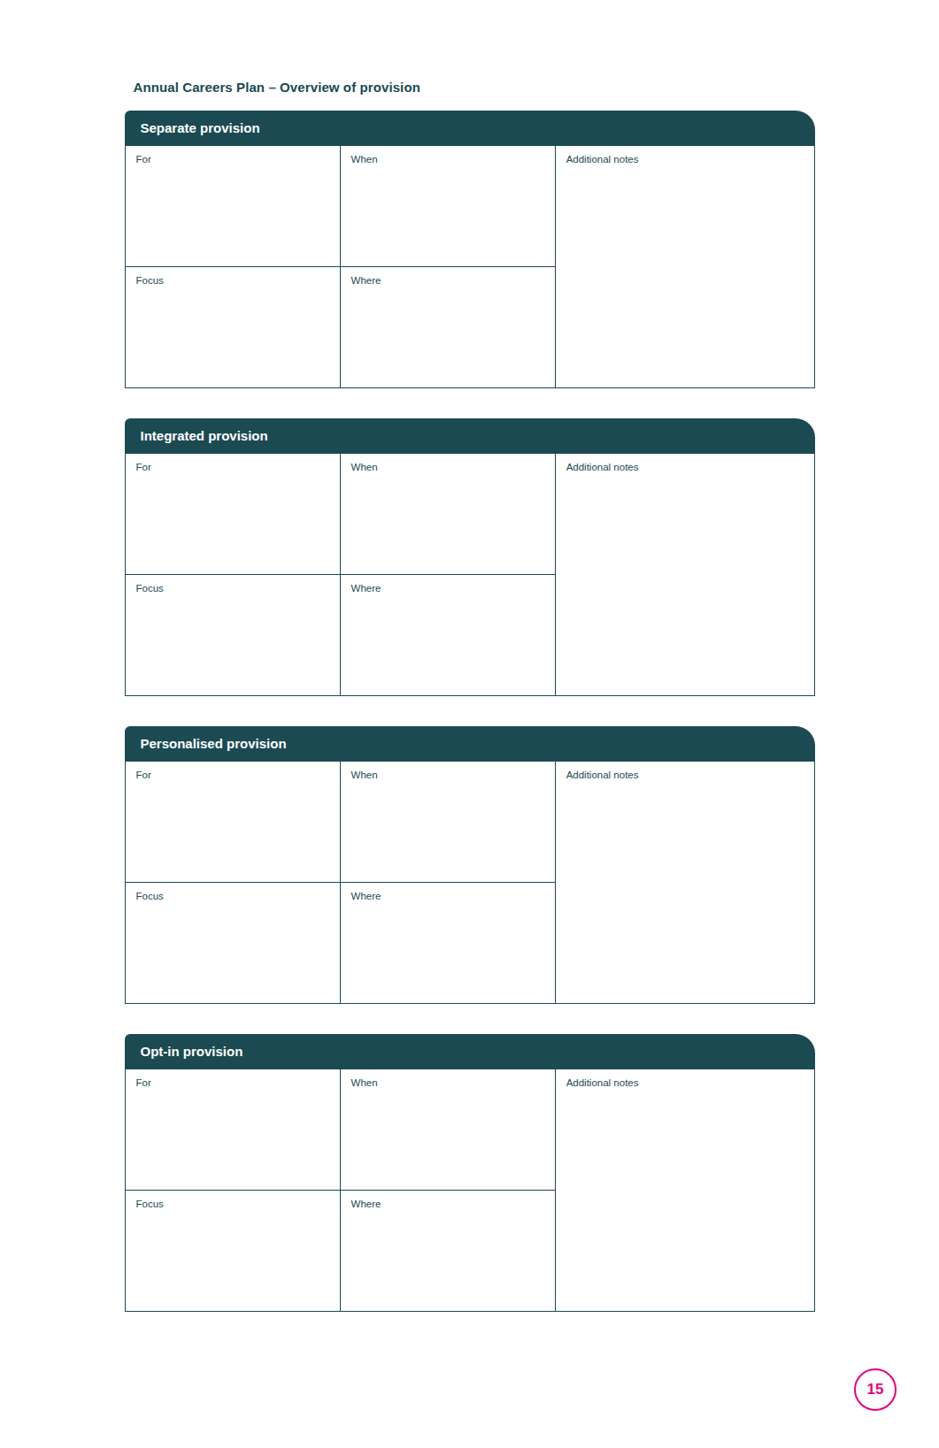Annual Careers Plan – Overview of provision
Separate provision
| For | When | Additional notes |
| Focus | Where |
Integrated provision
| For | When | Additional notes |
| Focus | Where |
Personalised provision
| For | When | Additional notes |
| Focus | Where |
Opt-in provision
| For | When | Additional notes |
| Focus | Where |
15